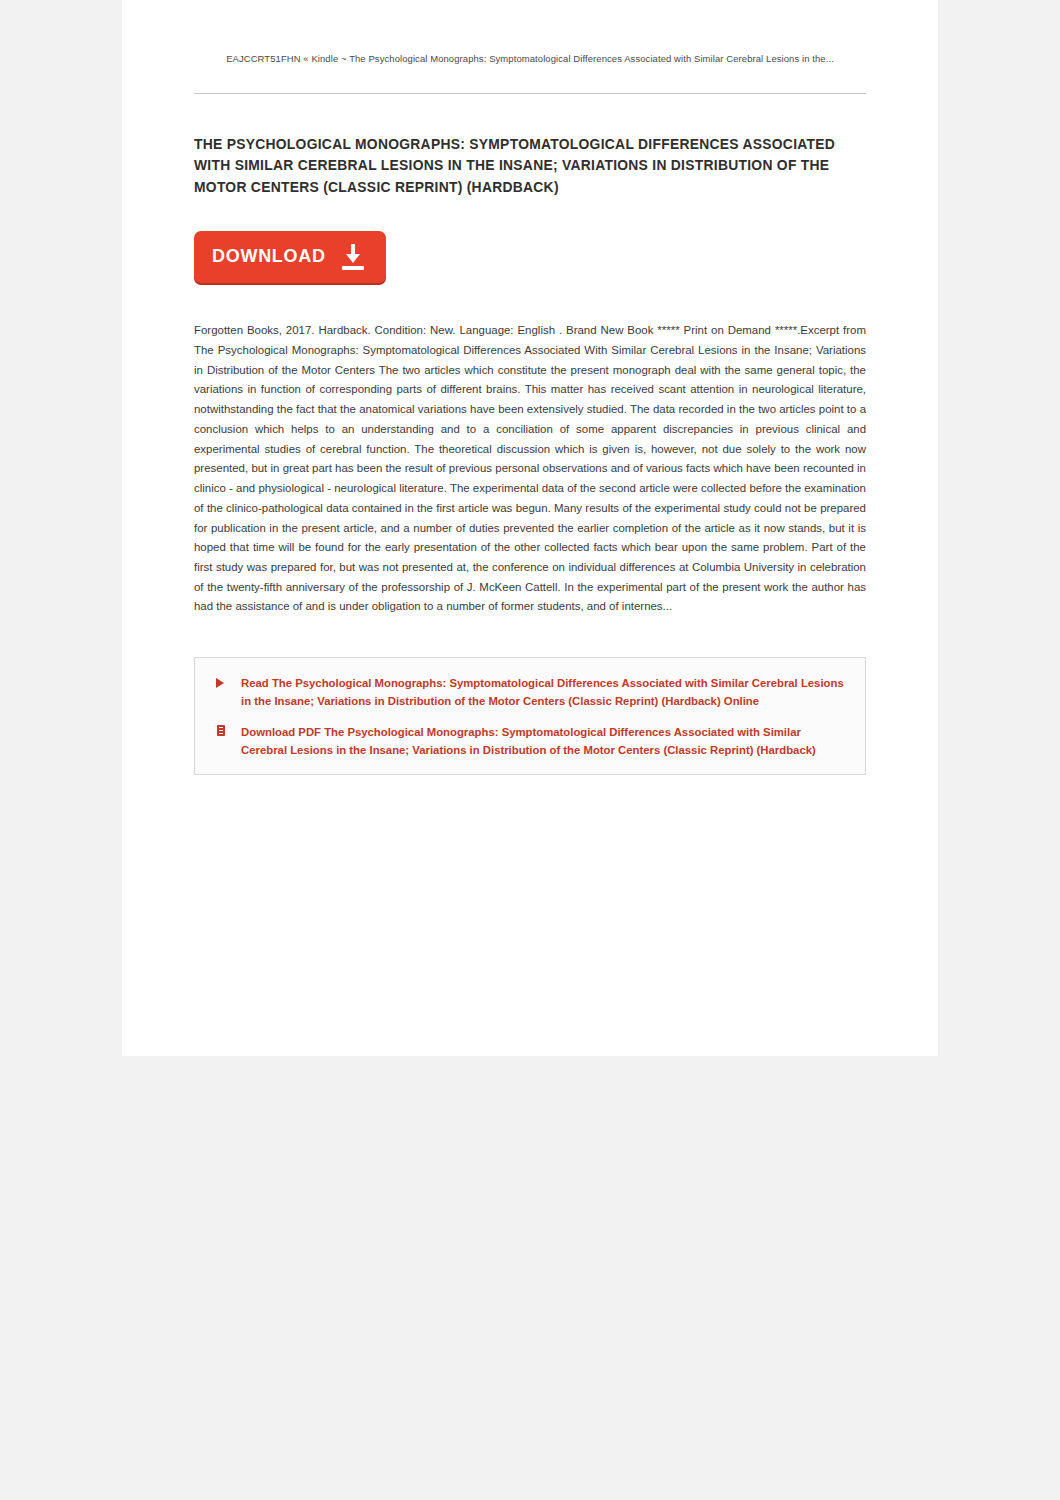EAJCCRT51FHN « Kindle ~ The Psychological Monographs: Symptomatological Differences Associated with Similar Cerebral Lesions in the...
The Psychological Monographs: Symptomatological Differences Associated with Similar Cerebral Lesions in the Insane; Variations in Distribution of the Motor Centers (Classic Reprint) (Hardback)
DOWNLOAD
Forgotten Books, 2017. Hardback. Condition: New. Language: English . Brand New Book ***** Print on Demand *****.Excerpt from The Psychological Monographs: Symptomatological Differences Associated With Similar Cerebral Lesions in the Insane; Variations in Distribution of the Motor Centers The two articles which constitute the present monograph deal with the same general topic, the variations in function of corresponding parts of different brains. This matter has received scant attention in neurological literature, notwithstanding the fact that the anatomical variations have been extensively studied. The data recorded in the two articles point to a conclusion which helps to an understanding and to a conciliation of some apparent discrepancies in previous clinical and experimental studies of cerebral function. The theoretical discussion which is given is, however, not due solely to the work now presented, but in great part has been the result of previous personal observations and of various facts which have been recounted in clinico - and physiological - neurological literature. The experimental data of the second article were collected before the examination of the clinico-pathological data contained in the first article was begun. Many results of the experimental study could not be prepared for publication in the present article, and a number of duties prevented the earlier completion of the article as it now stands, but it is hoped that time will be found for the early presentation of the other collected facts which bear upon the same problem. Part of the first study was prepared for, but was not presented at, the conference on individual differences at Columbia University in celebration of the twenty-fifth anniversary of the professorship of J. McKeen Cattell. In the experimental part of the present work the author has had the assistance of and is under obligation to a number of former students, and of internes...
Read The Psychological Monographs: Symptomatological Differences Associated with Similar Cerebral Lesions in the Insane; Variations in Distribution of the Motor Centers (Classic Reprint) (Hardback) Online
Download PDF The Psychological Monographs: Symptomatological Differences Associated with Similar Cerebral Lesions in the Insane; Variations in Distribution of the Motor Centers (Classic Reprint) (Hardback)